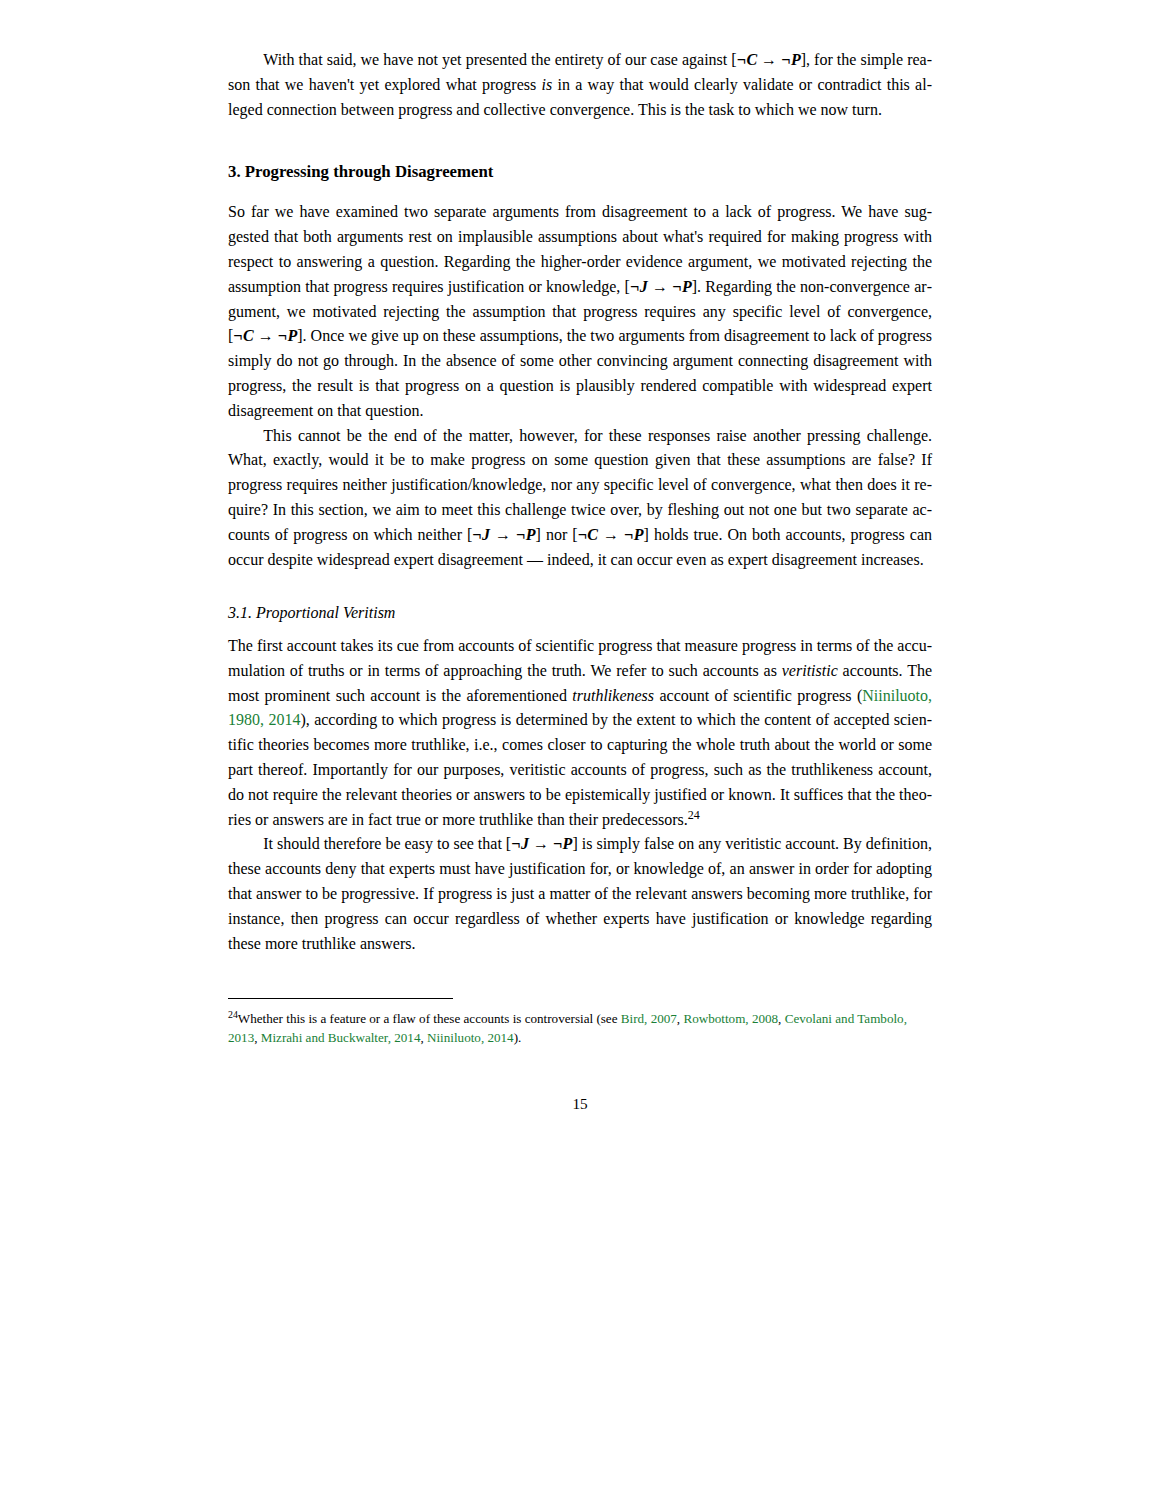With that said, we have not yet presented the entirety of our case against [¬C → ¬P], for the simple reason that we haven't yet explored what progress is in a way that would clearly validate or contradict this alleged connection between progress and collective convergence. This is the task to which we now turn.
3. Progressing through Disagreement
So far we have examined two separate arguments from disagreement to a lack of progress. We have suggested that both arguments rest on implausible assumptions about what's required for making progress with respect to answering a question. Regarding the higher-order evidence argument, we motivated rejecting the assumption that progress requires justification or knowledge, [¬J → ¬P]. Regarding the non-convergence argument, we motivated rejecting the assumption that progress requires any specific level of convergence, [¬C → ¬P]. Once we give up on these assumptions, the two arguments from disagreement to lack of progress simply do not go through. In the absence of some other convincing argument connecting disagreement with progress, the result is that progress on a question is plausibly rendered compatible with widespread expert disagreement on that question.
This cannot be the end of the matter, however, for these responses raise another pressing challenge. What, exactly, would it be to make progress on some question given that these assumptions are false? If progress requires neither justification/knowledge, nor any specific level of convergence, what then does it require? In this section, we aim to meet this challenge twice over, by fleshing out not one but two separate accounts of progress on which neither [¬J → ¬P] nor [¬C → ¬P] holds true. On both accounts, progress can occur despite widespread expert disagreement — indeed, it can occur even as expert disagreement increases.
3.1. Proportional Veritism
The first account takes its cue from accounts of scientific progress that measure progress in terms of the accumulation of truths or in terms of approaching the truth. We refer to such accounts as veritistic accounts. The most prominent such account is the aforementioned truthlikeness account of scientific progress (Niiniluoto, 1980, 2014), according to which progress is determined by the extent to which the content of accepted scientific theories becomes more truthlike, i.e., comes closer to capturing the whole truth about the world or some part thereof. Importantly for our purposes, veritistic accounts of progress, such as the truthlikeness account, do not require the relevant theories or answers to be epistemically justified or known. It suffices that the theories or answers are in fact true or more truthlike than their predecessors.24
It should therefore be easy to see that [¬J → ¬P] is simply false on any veritistic account. By definition, these accounts deny that experts must have justification for, or knowledge of, an answer in order for adopting that answer to be progressive. If progress is just a matter of the relevant answers becoming more truthlike, for instance, then progress can occur regardless of whether experts have justification or knowledge regarding these more truthlike answers.
24Whether this is a feature or a flaw of these accounts is controversial (see Bird, 2007, Rowbottom, 2008, Cevolani and Tambolo, 2013, Mizrahi and Buckwalter, 2014, Niiniluoto, 2014).
15